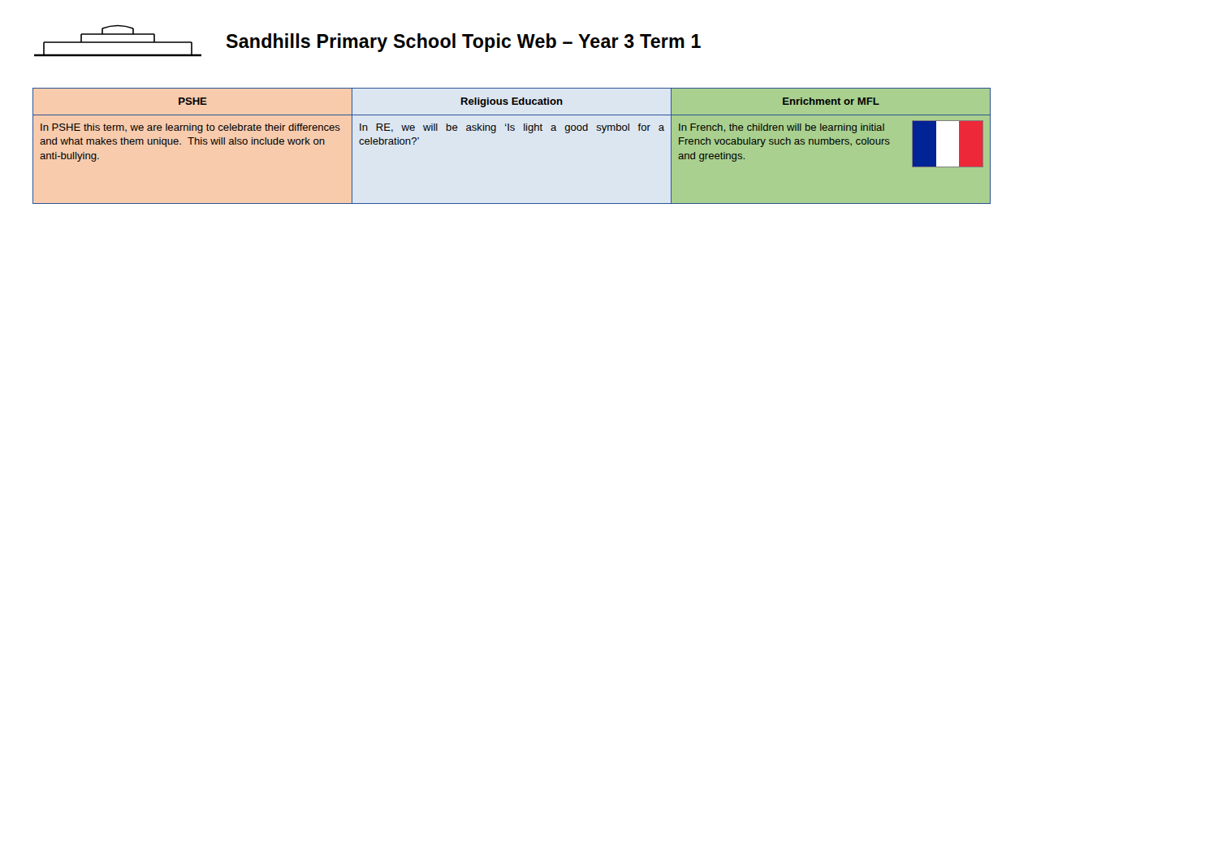Sandhills Primary School Topic Web – Year 3 Term 1
| PSHE | Religious Education | Enrichment or MFL |
| --- | --- | --- |
| In PSHE this term, we are learning to celebrate their differences and what makes them unique. This will also include work on anti-bullying. | In RE, we will be asking ‘Is light a good symbol for a celebration?’ | In French, the children will be learning initial French vocabulary such as numbers, colours and greetings. |